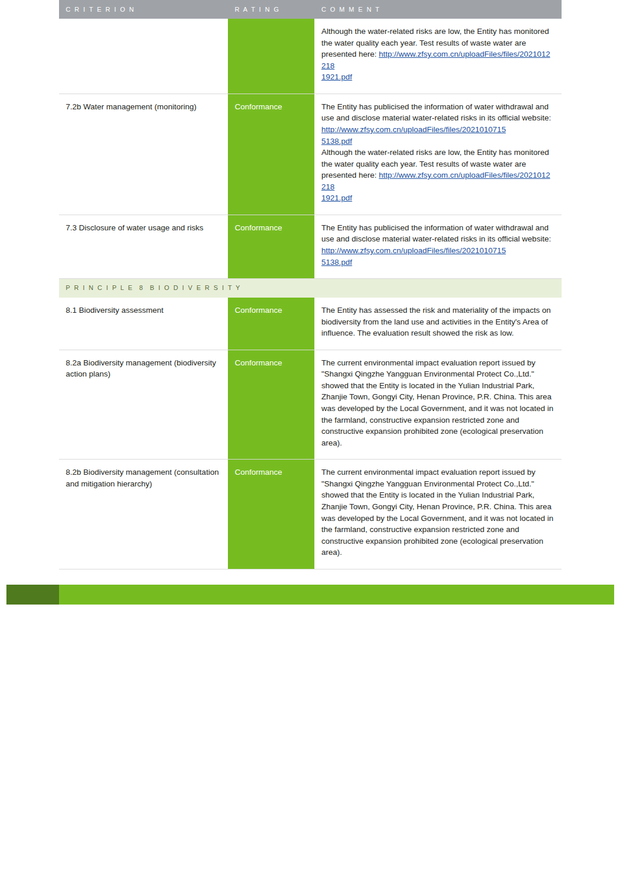| C R I T E R I O N | R A T I N G | C O M M E N T |
| --- | --- | --- |
| | | Although the water-related risks are low, the Entity has monitored the water quality each year. Test results of waste water are presented here: http://www.zfsy.com.cn/uploadFiles/files/2021012218 1921.pdf |
| 7.2b Water management (monitoring) | Conformance | The Entity has publicised the information of water withdrawal and use and disclose material water-related risks in its official website: http://www.zfsy.com.cn/uploadFiles/files/2021010715 5138.pdf Although the water-related risks are low, the Entity has monitored the water quality each year. Test results of waste water are presented here: http://www.zfsy.com.cn/uploadFiles/files/2021012218 1921.pdf |
| 7.3 Disclosure of water usage and risks | Conformance | The Entity has publicised the information of water withdrawal and use and disclose material water-related risks in its official website: http://www.zfsy.com.cn/uploadFiles/files/2021010715 5138.pdf |
| P R I N C I P L E 8 B I O D I V E R S I T Y |
| 8.1 Biodiversity assessment | Conformance | The Entity has assessed the risk and materiality of the impacts on biodiversity from the land use and activities in the Entity's Area of influence. The evaluation result showed the risk as low. |
| 8.2a Biodiversity management (biodiversity action plans) | Conformance | The current environmental impact evaluation report issued by "Shangxi Qingzhe Yangguan Environmental Protect Co.,Ltd." showed that the Entity is located in the Yulian Industrial Park, Zhanjie Town, Gongyi City, Henan Province, P.R. China. This area was developed by the Local Government, and it was not located in the farmland, constructive expansion restricted zone and constructive expansion prohibited zone (ecological preservation area). |
| 8.2b Biodiversity management (consultation and mitigation hierarchy) | Conformance | The current environmental impact evaluation report issued by "Shangxi Qingzhe Yangguan Environmental Protect Co.,Ltd." showed that the Entity is located in the Yulian Industrial Park, Zhanjie Town, Gongyi City, Henan Province, P.R. China. This area was developed by the Local Government, and it was not located in the farmland, constructive expansion restricted zone and constructive expansion prohibited zone (ecological preservation area). |